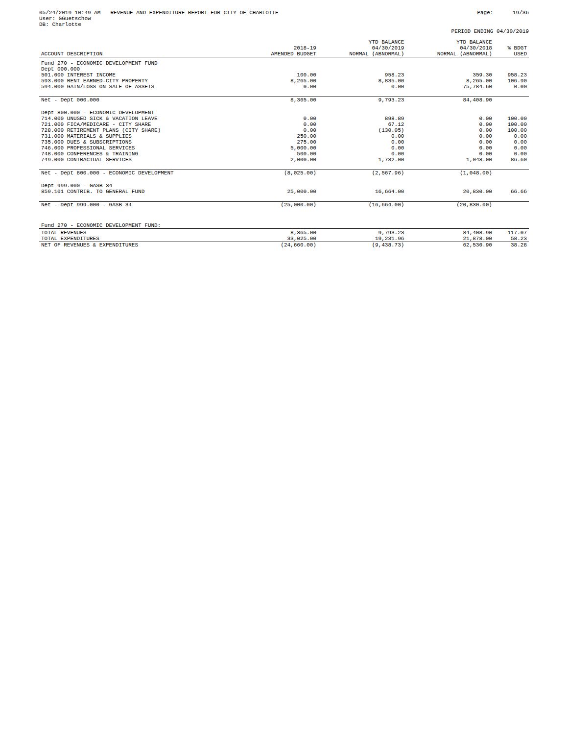05/24/2019 10:49 AM User: GGuetschow DB: Charlotte
REVENUE AND EXPENDITURE REPORT FOR CITY OF CHARLOTTE
Page: 19/36
PERIOD ENDING 04/30/2019
| | | YTD BALANCE | YTD BALANCE | |
| --- | --- | --- | --- | --- |
| | 2018-19 | 04/30/2019 | 04/30/2018 | % BDGT |
| ACCOUNT DESCRIPTION | AMENDED BUDGET | NORMAL (ABNORMAL) | NORMAL (ABNORMAL) | USED |
| Fund 270 - ECONOMIC DEVELOPMENT FUND | | | | |
| Dept 000.000 | | | | |
| 501.000 INTEREST INCOME | 100.00 | 958.23 | 359.30 | 958.23 |
| 593.000 RENT EARNED-CITY PROPERTY | 8,265.00 | 8,835.00 | 8,265.00 | 106.90 |
| 594.000 GAIN/LOSS ON SALE OF ASSETS | 0.00 | 0.00 | 75,784.60 | 0.00 |
| Net - Dept 000.000 | 8,365.00 | 9,793.23 | 84,408.90 | |
| Dept 800.000 - ECONOMIC DEVELOPMENT | | | | |
| 714.000 UNUSED SICK & VACATION LEAVE | 0.00 | 898.89 | 0.00 | 100.00 |
| 721.000 FICA/MEDICARE - CITY SHARE | 0.00 | 67.12 | 0.00 | 100.00 |
| 728.000 RETIREMENT PLANS (CITY SHARE) | 0.00 | (130.05) | 0.00 | 100.00 |
| 731.000 MATERIALS & SUPPLIES | 250.00 | 0.00 | 0.00 | 0.00 |
| 735.000 DUES & SUBSCRIPTIONS | 275.00 | 0.00 | 0.00 | 0.00 |
| 746.000 PROFESSIONAL SERVICES | 5,000.00 | 0.00 | 0.00 | 0.00 |
| 748.000 CONFERENCES & TRAINING | 500.00 | 0.00 | 0.00 | 0.00 |
| 749.000 CONTRACTUAL SERVICES | 2,000.00 | 1,732.00 | 1,048.00 | 86.60 |
| Net - Dept 800.000 - ECONOMIC DEVELOPMENT | (8,025.00) | (2,567.96) | (1,048.00) | |
| Dept 999.000 - GASB 34 | | | | |
| 859.101 CONTRIB. TO GENERAL FUND | 25,000.00 | 16,664.00 | 20,830.00 | 66.66 |
| Net - Dept 999.000 - GASB 34 | (25,000.00) | (16,664.00) | (20,830.00) | |
| Fund 270 - ECONOMIC DEVELOPMENT FUND: | | | | |
| TOTAL REVENUES | 8,365.00 | 9,793.23 | 84,408.90 | 117.07 |
| TOTAL EXPENDITURES | 33,025.00 | 19,231.96 | 21,878.00 | 58.23 |
| NET OF REVENUES & EXPENDITURES | (24,660.00) | (9,438.73) | 62,530.90 | 38.28 |